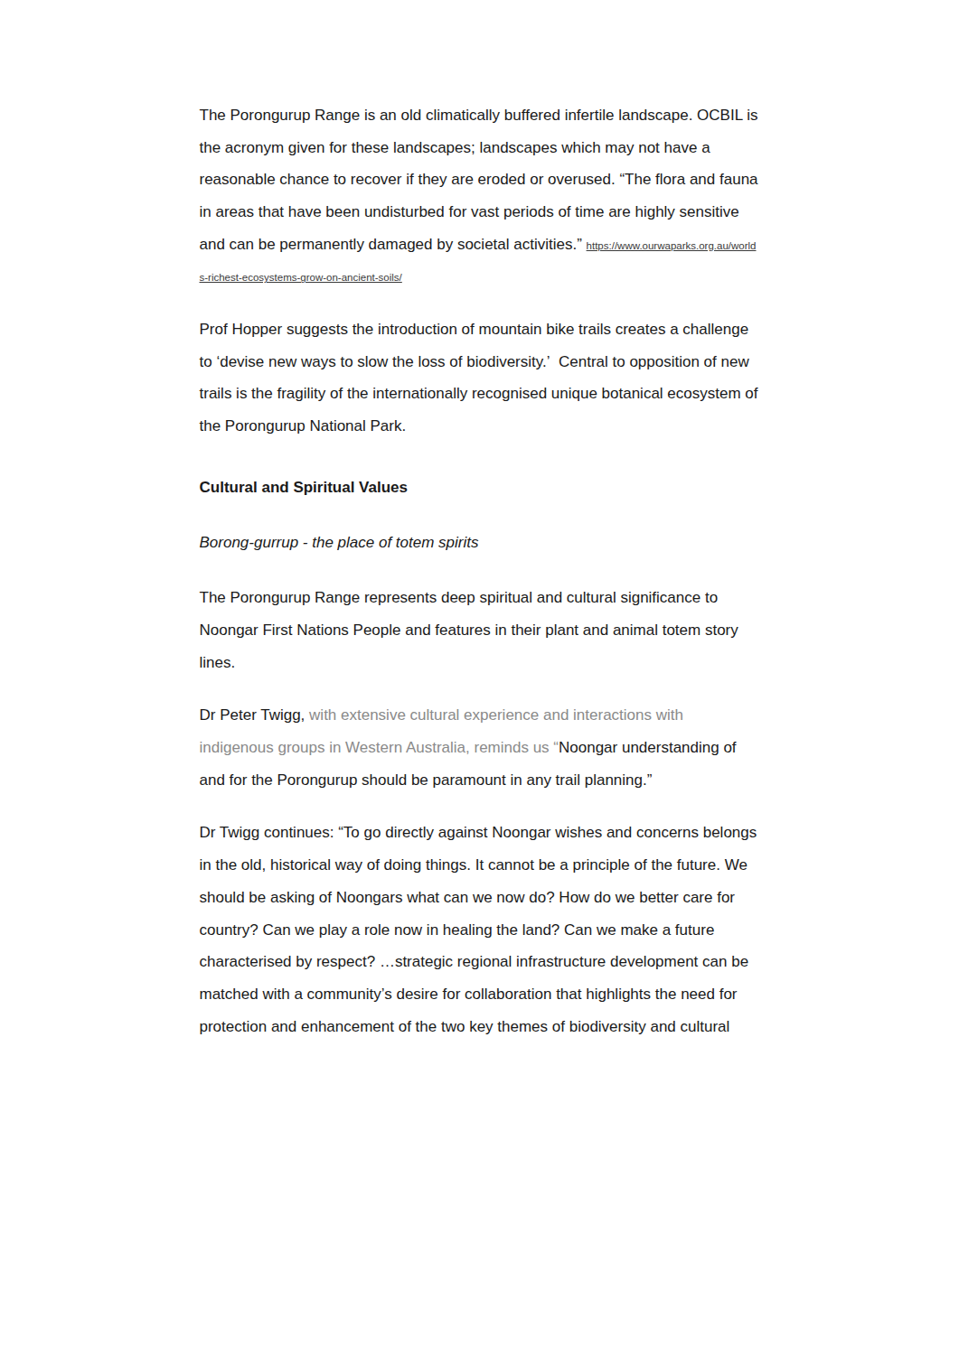The Porongurup Range is an old climatically buffered infertile landscape. OCBIL is the acronym given for these landscapes; landscapes which may not have a reasonable chance to recover if they are eroded or overused. “The flora and fauna in areas that have been undisturbed for vast periods of time are highly sensitive and can be permanently damaged by societal activities.” https://www.ourwaparks.org.au/worlds-richest-ecosystems-grow-on-ancient-soils/
Prof Hopper suggests the introduction of mountain bike trails creates a challenge to ‘devise new ways to slow the loss of biodiversity.’ Central to opposition of new trails is the fragility of the internationally recognised unique botanical ecosystem of the Porongurup National Park.
Cultural and Spiritual Values
Borong-gurrup - the place of totem spirits
The Porongurup Range represents deep spiritual and cultural significance to Noongar First Nations People and features in their plant and animal totem story lines.
Dr Peter Twigg, with extensive cultural experience and interactions with indigenous groups in Western Australia, reminds us “Noongar understanding of and for the Porongurup should be paramount in any trail planning.”
Dr Twigg continues: “To go directly against Noongar wishes and concerns belongs in the old, historical way of doing things. It cannot be a principle of the future. We should be asking of Noongars what can we now do? How do we better care for country? Can we play a role now in healing the land? Can we make a future characterised by respect? …strategic regional infrastructure development can be matched with a community’s desire for collaboration that highlights the need for protection and enhancement of the two key themes of biodiversity and cultural